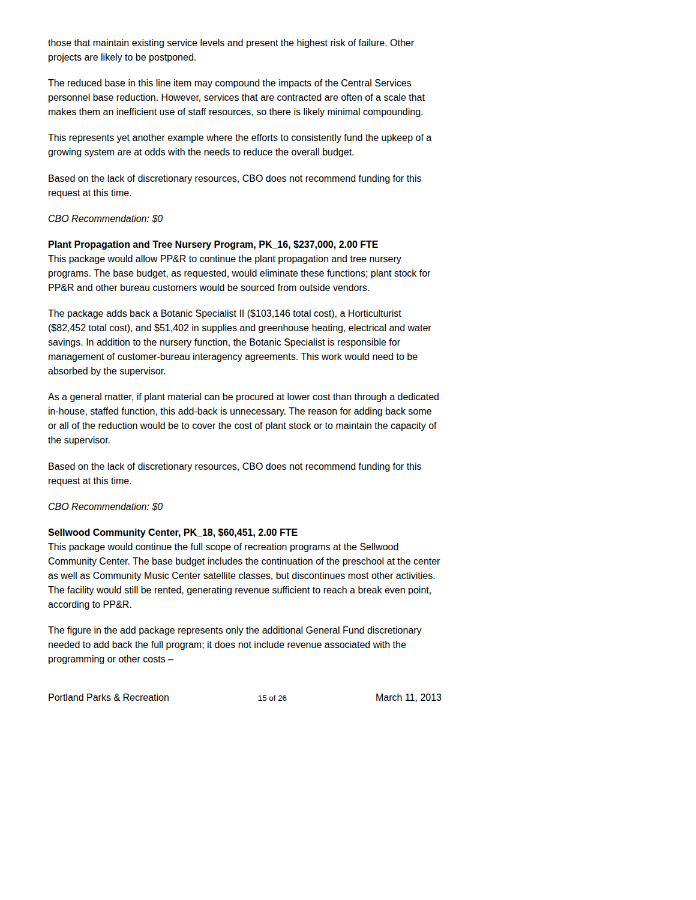those that maintain existing service levels and present the highest risk of failure. Other projects are likely to be postponed.
The reduced base in this line item may compound the impacts of the Central Services personnel base reduction. However, services that are contracted are often of a scale that makes them an inefficient use of staff resources, so there is likely minimal compounding.
This represents yet another example where the efforts to consistently fund the upkeep of a growing system are at odds with the needs to reduce the overall budget.
Based on the lack of discretionary resources, CBO does not recommend funding for this request at this time.
CBO Recommendation: $0
Plant Propagation and Tree Nursery Program, PK_16, $237,000, 2.00 FTE
This package would allow PP&R to continue the plant propagation and tree nursery programs. The base budget, as requested, would eliminate these functions; plant stock for PP&R and other bureau customers would be sourced from outside vendors.
The package adds back a Botanic Specialist II ($103,146 total cost), a Horticulturist ($82,452 total cost), and $51,402 in supplies and greenhouse heating, electrical and water savings. In addition to the nursery function, the Botanic Specialist is responsible for management of customer-bureau interagency agreements. This work would need to be absorbed by the supervisor.
As a general matter, if plant material can be procured at lower cost than through a dedicated in-house, staffed function, this add-back is unnecessary. The reason for adding back some or all of the reduction would be to cover the cost of plant stock or to maintain the capacity of the supervisor.
Based on the lack of discretionary resources, CBO does not recommend funding for this request at this time.
CBO Recommendation: $0
Sellwood Community Center, PK_18, $60,451, 2.00 FTE
This package would continue the full scope of recreation programs at the Sellwood Community Center. The base budget includes the continuation of the preschool at the center as well as Community Music Center satellite classes, but discontinues most other activities. The facility would still be rented, generating revenue sufficient to reach a break even point, according to PP&R.
The figure in the add package represents only the additional General Fund discretionary needed to add back the full program; it does not include revenue associated with the programming or other costs –
Portland Parks & Recreation 15 of 26 March 11, 2013